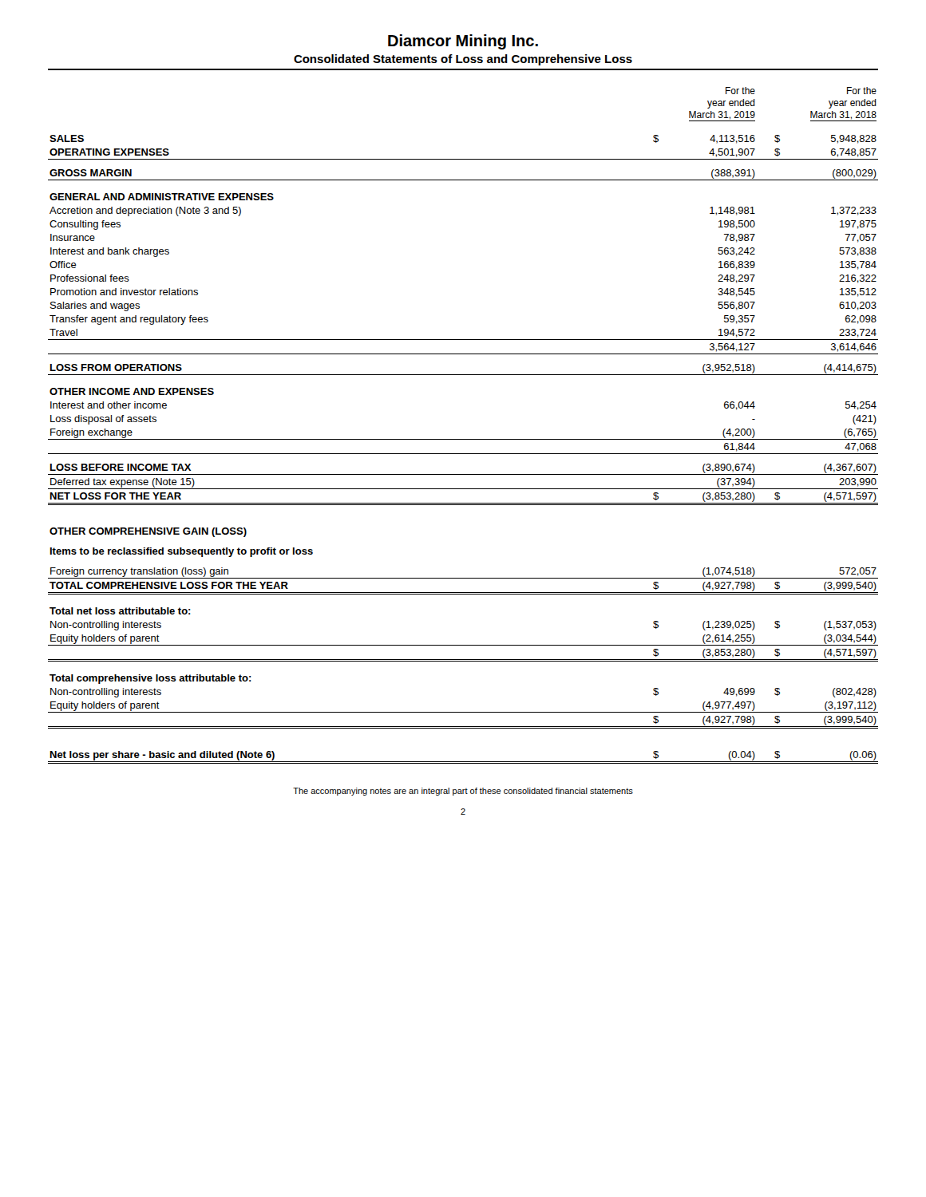Diamcor Mining Inc.
Consolidated Statements of Loss and Comprehensive Loss
| | | For the year ended March 31, 2019 | | For the year ended March 31, 2018 |
| SALES | | $ | 4,113,516 | | $ | 5,948,828 |
| OPERATING EXPENSES | | | 4,501,907 | | $ | 6,748,857 |
| GROSS MARGIN | | | (388,391) | | | (800,029) |
| GENERAL AND ADMINISTRATIVE EXPENSES | | | | | | |
| Accretion and depreciation (Note 3 and 5) | | | 1,148,981 | | | 1,372,233 |
| Consulting fees | | | 198,500 | | | 197,875 |
| Insurance | | | 78,987 | | | 77,057 |
| Interest and bank charges | | | 563,242 | | | 573,838 |
| Office | | | 166,839 | | | 135,784 |
| Professional fees | | | 248,297 | | | 216,322 |
| Promotion and investor relations | | | 348,545 | | | 135,512 |
| Salaries and wages | | | 556,807 | | | 610,203 |
| Transfer agent and regulatory fees | | | 59,357 | | | 62,098 |
| Travel | | | 194,572 | | | 233,724 |
| | | | 3,564,127 | | | 3,614,646 |
| LOSS FROM OPERATIONS | | | (3,952,518) | | | (4,414,675) |
| OTHER INCOME AND EXPENSES | | | | | | |
| Interest and other income | | | 66,044 | | | 54,254 |
| Loss disposal of assets | | | - | | | (421) |
| Foreign exchange | | | (4,200) | | | (6,765) |
| | | | 61,844 | | | 47,068 |
| LOSS BEFORE INCOME TAX | | | (3,890,674) | | | (4,367,607) |
| Deferred tax expense (Note 15) | | | (37,394) | | | 203,990 |
| NET LOSS FOR THE YEAR | | $ | (3,853,280) | | $ | (4,571,597) |
| OTHER COMPREHENSIVE GAIN (LOSS) | | | | | | |
| Items to be reclassified subsequently to profit or loss | | | | | | |
| Foreign currency translation (loss) gain | | | (1,074,518) | | | 572,057 |
| TOTAL COMPREHENSIVE LOSS FOR THE YEAR | | $ | (4,927,798) | | $ | (3,999,540) |
| Total net loss attributable to: | | | | | | |
| Non-controlling interests | | $ | (1,239,025) | | $ | (1,537,053) |
| Equity holders of parent | | | (2,614,255) | | | (3,034,544) |
| | | $ | (3,853,280) | | $ | (4,571,597) |
| Total comprehensive loss attributable to: | | | | | | |
| Non-controlling interests | | $ | 49,699 | | $ | (802,428) |
| Equity holders of parent | | | (4,977,497) | | | (3,197,112) |
| | | $ | (4,927,798) | | $ | (3,999,540) |
| Net loss per share - basic and diluted (Note 6) | | $ | (0.04) | | $ | (0.06) |
The accompanying notes are an integral part of these consolidated financial statements
2